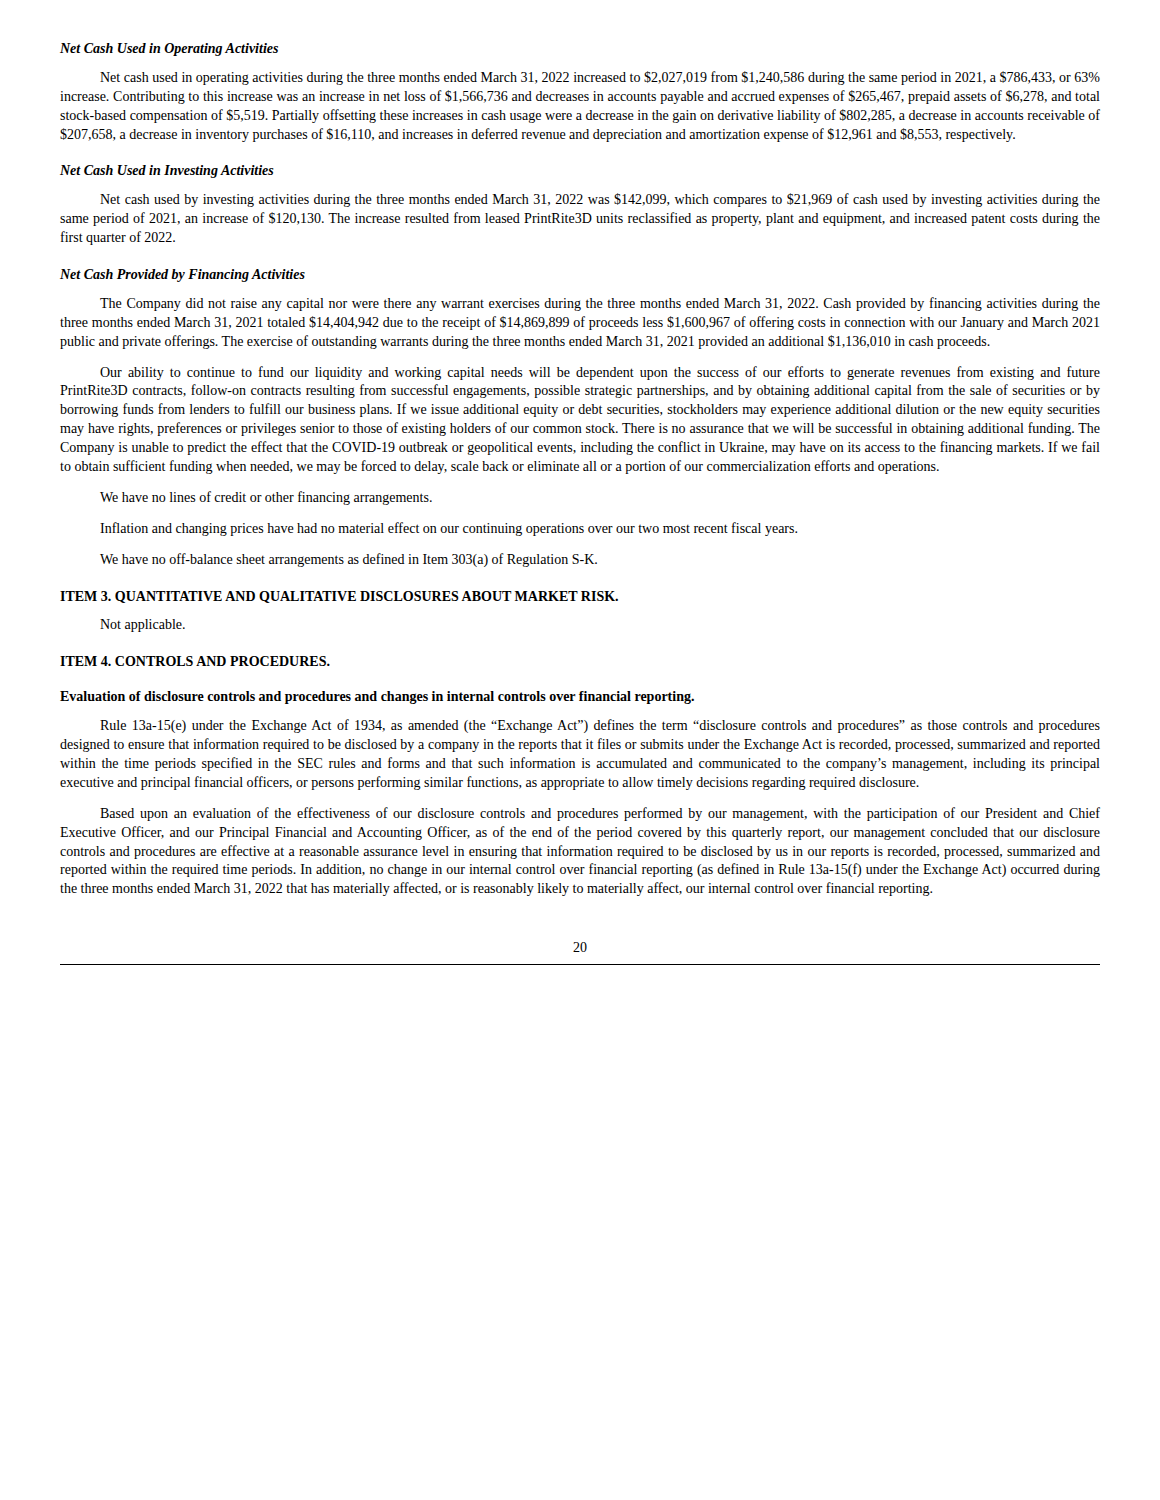Net Cash Used in Operating Activities
Net cash used in operating activities during the three months ended March 31, 2022 increased to $2,027,019 from $1,240,586 during the same period in 2021, a $786,433, or 63% increase. Contributing to this increase was an increase in net loss of $1,566,736 and decreases in accounts payable and accrued expenses of $265,467, prepaid assets of $6,278, and total stock-based compensation of $5,519. Partially offsetting these increases in cash usage were a decrease in the gain on derivative liability of $802,285, a decrease in accounts receivable of $207,658, a decrease in inventory purchases of $16,110, and increases in deferred revenue and depreciation and amortization expense of $12,961 and $8,553, respectively.
Net Cash Used in Investing Activities
Net cash used by investing activities during the three months ended March 31, 2022 was $142,099, which compares to $21,969 of cash used by investing activities during the same period of 2021, an increase of $120,130. The increase resulted from leased PrintRite3D units reclassified as property, plant and equipment, and increased patent costs during the first quarter of 2022.
Net Cash Provided by Financing Activities
The Company did not raise any capital nor were there any warrant exercises during the three months ended March 31, 2022. Cash provided by financing activities during the three months ended March 31, 2021 totaled $14,404,942 due to the receipt of $14,869,899 of proceeds less $1,600,967 of offering costs in connection with our January and March 2021 public and private offerings. The exercise of outstanding warrants during the three months ended March 31, 2021 provided an additional $1,136,010 in cash proceeds.
Our ability to continue to fund our liquidity and working capital needs will be dependent upon the success of our efforts to generate revenues from existing and future PrintRite3D contracts, follow-on contracts resulting from successful engagements, possible strategic partnerships, and by obtaining additional capital from the sale of securities or by borrowing funds from lenders to fulfill our business plans. If we issue additional equity or debt securities, stockholders may experience additional dilution or the new equity securities may have rights, preferences or privileges senior to those of existing holders of our common stock. There is no assurance that we will be successful in obtaining additional funding. The Company is unable to predict the effect that the COVID-19 outbreak or geopolitical events, including the conflict in Ukraine, may have on its access to the financing markets. If we fail to obtain sufficient funding when needed, we may be forced to delay, scale back or eliminate all or a portion of our commercialization efforts and operations.
We have no lines of credit or other financing arrangements.
Inflation and changing prices have had no material effect on our continuing operations over our two most recent fiscal years.
We have no off-balance sheet arrangements as defined in Item 303(a) of Regulation S-K.
Item 3. Quantitative and Qualitative Disclosures About Market Risk.
Not applicable.
Item 4. Controls and Procedures.
Evaluation of disclosure controls and procedures and changes in internal controls over financial reporting.
Rule 13a-15(e) under the Exchange Act of 1934, as amended (the “Exchange Act”) defines the term “disclosure controls and procedures” as those controls and procedures designed to ensure that information required to be disclosed by a company in the reports that it files or submits under the Exchange Act is recorded, processed, summarized and reported within the time periods specified in the SEC rules and forms and that such information is accumulated and communicated to the company’s management, including its principal executive and principal financial officers, or persons performing similar functions, as appropriate to allow timely decisions regarding required disclosure.
Based upon an evaluation of the effectiveness of our disclosure controls and procedures performed by our management, with the participation of our President and Chief Executive Officer, and our Principal Financial and Accounting Officer, as of the end of the period covered by this quarterly report, our management concluded that our disclosure controls and procedures are effective at a reasonable assurance level in ensuring that information required to be disclosed by us in our reports is recorded, processed, summarized and reported within the required time periods. In addition, no change in our internal control over financial reporting (as defined in Rule 13a-15(f) under the Exchange Act) occurred during the three months ended March 31, 2022 that has materially affected, or is reasonably likely to materially affect, our internal control over financial reporting.
20